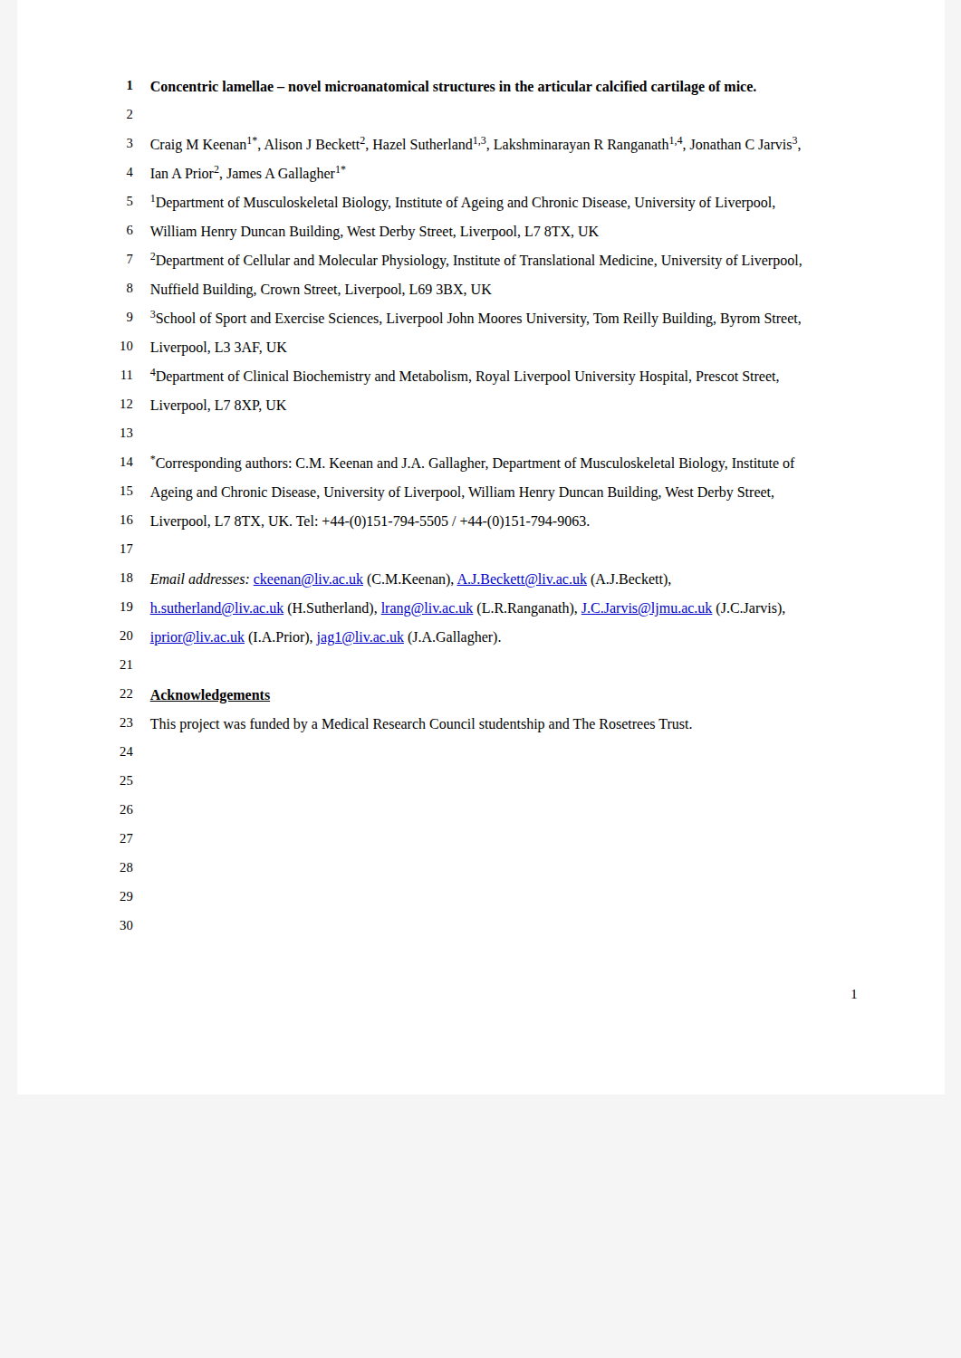Concentric lamellae – novel microanatomical structures in the articular calcified cartilage of mice.
Craig M Keenan1*, Alison J Beckett2, Hazel Sutherland1,3, Lakshminarayan R Ranganath1,4, Jonathan C Jarvis3,
Ian A Prior2, James A Gallagher1*
1Department of Musculoskeletal Biology, Institute of Ageing and Chronic Disease, University of Liverpool,
William Henry Duncan Building, West Derby Street, Liverpool, L7 8TX, UK
2Department of Cellular and Molecular Physiology, Institute of Translational Medicine, University of Liverpool,
Nuffield Building, Crown Street, Liverpool, L69 3BX, UK
3School of Sport and Exercise Sciences, Liverpool John Moores University, Tom Reilly Building, Byrom Street,
Liverpool, L3 3AF, UK
4Department of Clinical Biochemistry and Metabolism, Royal Liverpool University Hospital, Prescot Street,
Liverpool, L7 8XP, UK
*Corresponding authors: C.M. Keenan and J.A. Gallagher, Department of Musculoskeletal Biology, Institute of
Ageing and Chronic Disease, University of Liverpool, William Henry Duncan Building, West Derby Street,
Liverpool, L7 8TX, UK. Tel: +44-(0)151-794-5505 / +44-(0)151-794-9063.
Email addresses: ckeenan@liv.ac.uk (C.M.Keenan), A.J.Beckett@liv.ac.uk (A.J.Beckett),
h.sutherland@liv.ac.uk (H.Sutherland), lrang@liv.ac.uk (L.R.Ranganath), J.C.Jarvis@ljmu.ac.uk (J.C.Jarvis),
iprior@liv.ac.uk (I.A.Prior), jag1@liv.ac.uk (J.A.Gallagher).
Acknowledgements
This project was funded by a Medical Research Council studentship and The Rosetrees Trust.
1